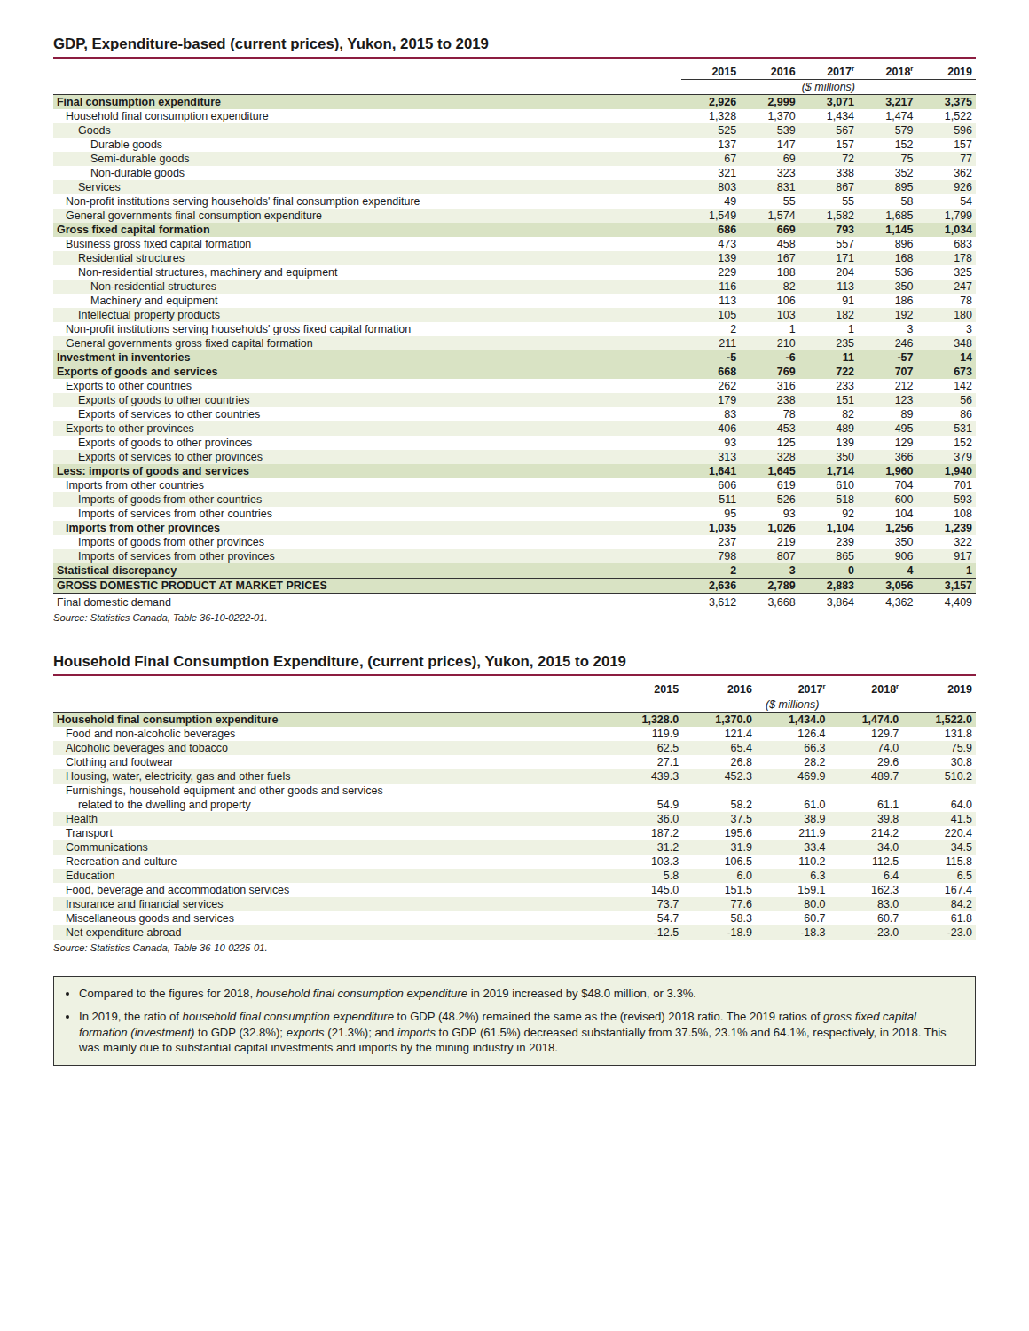GDP, Expenditure-based (current prices), Yukon, 2015 to 2019
| | 2015 | 2016 | 2017 r | 2018 r | 2019 |
| --- | --- | --- | --- | --- | --- |
| | ($ millions) |
| Final consumption expenditure | 2,926 | 2,999 | 3,071 | 3,217 | 3,375 |
| Household final consumption expenditure | 1,328 | 1,370 | 1,434 | 1,474 | 1,522 |
| Goods | 525 | 539 | 567 | 579 | 596 |
| Durable goods | 137 | 147 | 157 | 152 | 157 |
| Semi-durable goods | 67 | 69 | 72 | 75 | 77 |
| Non-durable goods | 321 | 323 | 338 | 352 | 362 |
| Services | 803 | 831 | 867 | 895 | 926 |
| Non-profit institutions serving households' final consumption expenditure | 49 | 55 | 55 | 58 | 54 |
| General governments final consumption expenditure | 1,549 | 1,574 | 1,582 | 1,685 | 1,799 |
| Gross fixed capital formation | 686 | 669 | 793 | 1,145 | 1,034 |
| Business gross fixed capital formation | 473 | 458 | 557 | 896 | 683 |
| Residential structures | 139 | 167 | 171 | 168 | 178 |
| Non-residential structures, machinery and equipment | 229 | 188 | 204 | 536 | 325 |
| Non-residential structures | 116 | 82 | 113 | 350 | 247 |
| Machinery and equipment | 113 | 106 | 91 | 186 | 78 |
| Intellectual property products | 105 | 103 | 182 | 192 | 180 |
| Non-profit institutions serving households' gross fixed capital formation | 2 | 1 | 1 | 3 | 3 |
| General governments gross fixed capital formation | 211 | 210 | 235 | 246 | 348 |
| Investment in inventories | -5 | -6 | 11 | -57 | 14 |
| Exports of goods and services | 668 | 769 | 722 | 707 | 673 |
| Exports to other countries | 262 | 316 | 233 | 212 | 142 |
| Exports of goods to other countries | 179 | 238 | 151 | 123 | 56 |
| Exports of services to other countries | 83 | 78 | 82 | 89 | 86 |
| Exports to other provinces | 406 | 453 | 489 | 495 | 531 |
| Exports of goods to other provinces | 93 | 125 | 139 | 129 | 152 |
| Exports of services to other provinces | 313 | 328 | 350 | 366 | 379 |
| Less: imports of goods and services | 1,641 | 1,645 | 1,714 | 1,960 | 1,940 |
| Imports from other countries | 606 | 619 | 610 | 704 | 701 |
| Imports of goods from other countries | 511 | 526 | 518 | 600 | 593 |
| Imports of services from other countries | 95 | 93 | 92 | 104 | 108 |
| Imports from other provinces | 1,035 | 1,026 | 1,104 | 1,256 | 1,239 |
| Imports of goods from other provinces | 237 | 219 | 239 | 350 | 322 |
| Imports of services from other provinces | 798 | 807 | 865 | 906 | 917 |
| Statistical discrepancy | 2 | 3 | 0 | 4 | 1 |
| GROSS DOMESTIC PRODUCT AT MARKET PRICES | 2,636 | 2,789 | 2,883 | 3,056 | 3,157 |
| Final domestic demand | 3,612 | 3,668 | 3,864 | 4,362 | 4,409 |
Source: Statistics Canada, Table 36-10-0222-01.
Household Final Consumption Expenditure, (current prices), Yukon, 2015 to 2019
| | 2015 | 2016 | 2017 r | 2018 r | 2019 |
| --- | --- | --- | --- | --- | --- |
| | ($ millions) |
| Household final consumption expenditure | 1,328.0 | 1,370.0 | 1,434.0 | 1,474.0 | 1,522.0 |
| Food and non-alcoholic beverages | 119.9 | 121.4 | 126.4 | 129.7 | 131.8 |
| Alcoholic beverages and tobacco | 62.5 | 65.4 | 66.3 | 74.0 | 75.9 |
| Clothing and footwear | 27.1 | 26.8 | 28.2 | 29.6 | 30.8 |
| Housing, water, electricity, gas and other fuels | 439.3 | 452.3 | 469.9 | 489.7 | 510.2 |
| Furnishings, household equipment and other goods and services | | | | | |
| related to the dwelling and property | 54.9 | 58.2 | 61.0 | 61.1 | 64.0 |
| Health | 36.0 | 37.5 | 38.9 | 39.8 | 41.5 |
| Transport | 187.2 | 195.6 | 211.9 | 214.2 | 220.4 |
| Communications | 31.2 | 31.9 | 33.4 | 34.0 | 34.5 |
| Recreation and culture | 103.3 | 106.5 | 110.2 | 112.5 | 115.8 |
| Education | 5.8 | 6.0 | 6.3 | 6.4 | 6.5 |
| Food, beverage and accommodation services | 145.0 | 151.5 | 159.1 | 162.3 | 167.4 |
| Insurance and financial services | 73.7 | 77.6 | 80.0 | 83.0 | 84.2 |
| Miscellaneous goods and services | 54.7 | 58.3 | 60.7 | 60.7 | 61.8 |
| Net expenditure abroad | -12.5 | -18.9 | -18.3 | -23.0 | -23.0 |
Source: Statistics Canada, Table 36-10-0225-01.
Compared to the figures for 2018, household final consumption expenditure in 2019 increased by $48.0 million, or 3.3%.
In 2019, the ratio of household final consumption expenditure to GDP (48.2%) remained the same as the (revised) 2018 ratio. The 2019 ratios of gross fixed capital formation (investment) to GDP (32.8%); exports (21.3%); and imports to GDP (61.5%) decreased substantially from 37.5%, 23.1% and 64.1%, respectively, in 2018. This was mainly due to substantial capital investments and imports by the mining industry in 2018.